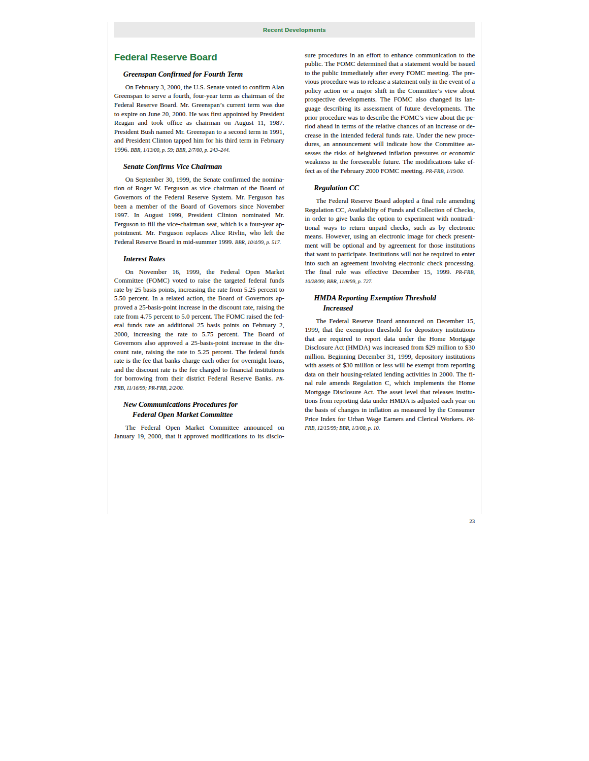Recent Developments
Federal Reserve Board
Greenspan Confirmed for Fourth Term
On February 3, 2000, the U.S. Senate voted to confirm Alan Greenspan to serve a fourth, four-year term as chairman of the Federal Reserve Board. Mr. Greenspan’s current term was due to expire on June 20, 2000. He was first appointed by President Reagan and took office as chairman on August 11, 1987. President Bush named Mr. Greenspan to a second term in 1991, and President Clinton tapped him for his third term in February 1996. BBR, 1/13/00, p. 59; BBR, 2/7/00, p. 243–244.
Senate Confirms Vice Chairman
On September 30, 1999, the Senate confirmed the nomination of Roger W. Ferguson as vice chairman of the Board of Governors of the Federal Reserve System. Mr. Ferguson has been a member of the Board of Governors since November 1997. In August 1999, President Clinton nominated Mr. Ferguson to fill the vice-chairman seat, which is a four-year appointment. Mr. Ferguson replaces Alice Rivlin, who left the Federal Reserve Board in mid-summer 1999. BBR, 10/4/99, p. 517.
Interest Rates
On November 16, 1999, the Federal Open Market Committee (FOMC) voted to raise the targeted federal funds rate by 25 basis points, increasing the rate from 5.25 percent to 5.50 percent. In a related action, the Board of Governors approved a 25-basis-point increase in the discount rate, raising the rate from 4.75 percent to 5.0 percent. The FOMC raised the federal funds rate an additional 25 basis points on February 2, 2000, increasing the rate to 5.75 percent. The Board of Governors also approved a 25-basis-point increase in the discount rate, raising the rate to 5.25 percent. The federal funds rate is the fee that banks charge each other for overnight loans, and the discount rate is the fee charged to financial institutions for borrowing from their district Federal Reserve Banks. PR-FRB, 11/16/99; PR-FRB, 2/2/00.
New Communications Procedures forFederal Open Market Committee
The Federal Open Market Committee announced on January 19, 2000, that it approved modifications to its disclosure procedures in an effort to enhance communication to the public. The FOMC determined that a statement would be issued to the public immediately after every FOMC meeting. The previous procedure was to release a statement only in the event of a policy action or a major shift in the Committee’s view about prospective developments. The FOMC also changed its language describing its assessment of future developments. The prior procedure was to describe the FOMC’s view about the period ahead in terms of the relative chances of an increase or decrease in the intended federal funds rate. Under the new procedures, an announcement will indicate how the Committee assesses the risks of heightened inflation pressures or economic weakness in the foreseeable future. The modifications take effect as of the February 2000 FOMC meeting. PR-FRB, 1/19/00.
Regulation CC
The Federal Reserve Board adopted a final rule amending Regulation CC, Availability of Funds and Collection of Checks, in order to give banks the option to experiment with nontraditional ways to return unpaid checks, such as by electronic means. However, using an electronic image for check presentment will be optional and by agreement for those institutions that want to participate. Institutions will not be required to enter into such an agreement involving electronic check processing. The final rule was effective December 15, 1999. PR-FRB, 10/28/99; BBR, 11/8/99, p. 727.
HMDA Reporting Exemption ThresholdIncreased
The Federal Reserve Board announced on December 15, 1999, that the exemption threshold for depository institutions that are required to report data under the Home Mortgage Disclosure Act (HMDA) was increased from $29 million to $30 million. Beginning December 31, 1999, depository institutions with assets of $30 million or less will be exempt from reporting data on their housing-related lending activities in 2000. The final rule amends Regulation C, which implements the Home Mortgage Disclosure Act. The asset level that releases institutions from reporting data under HMDA is adjusted each year on the basis of changes in inflation as measured by the Consumer Price Index for Urban Wage Earners and Clerical Workers. PR-FRB, 12/15/99; BBR, 1/3/00, p. 10.
23